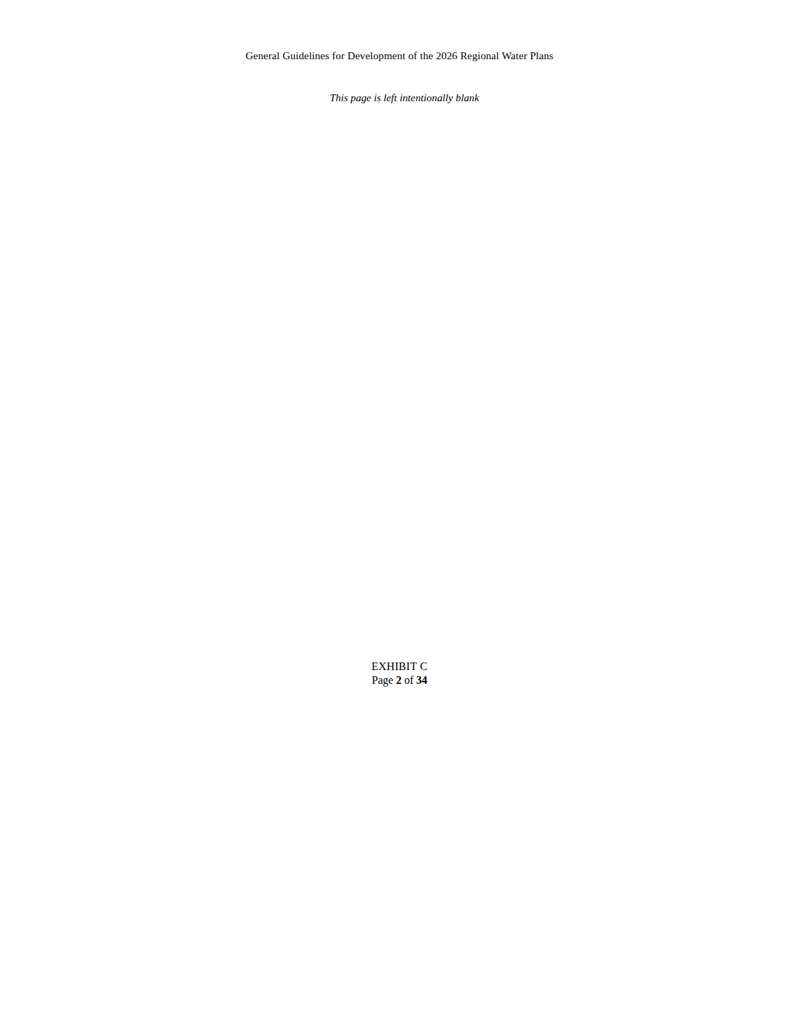General Guidelines for Development of the 2026 Regional Water Plans
This page is left intentionally blank
EXHIBIT C
Page 2 of 34